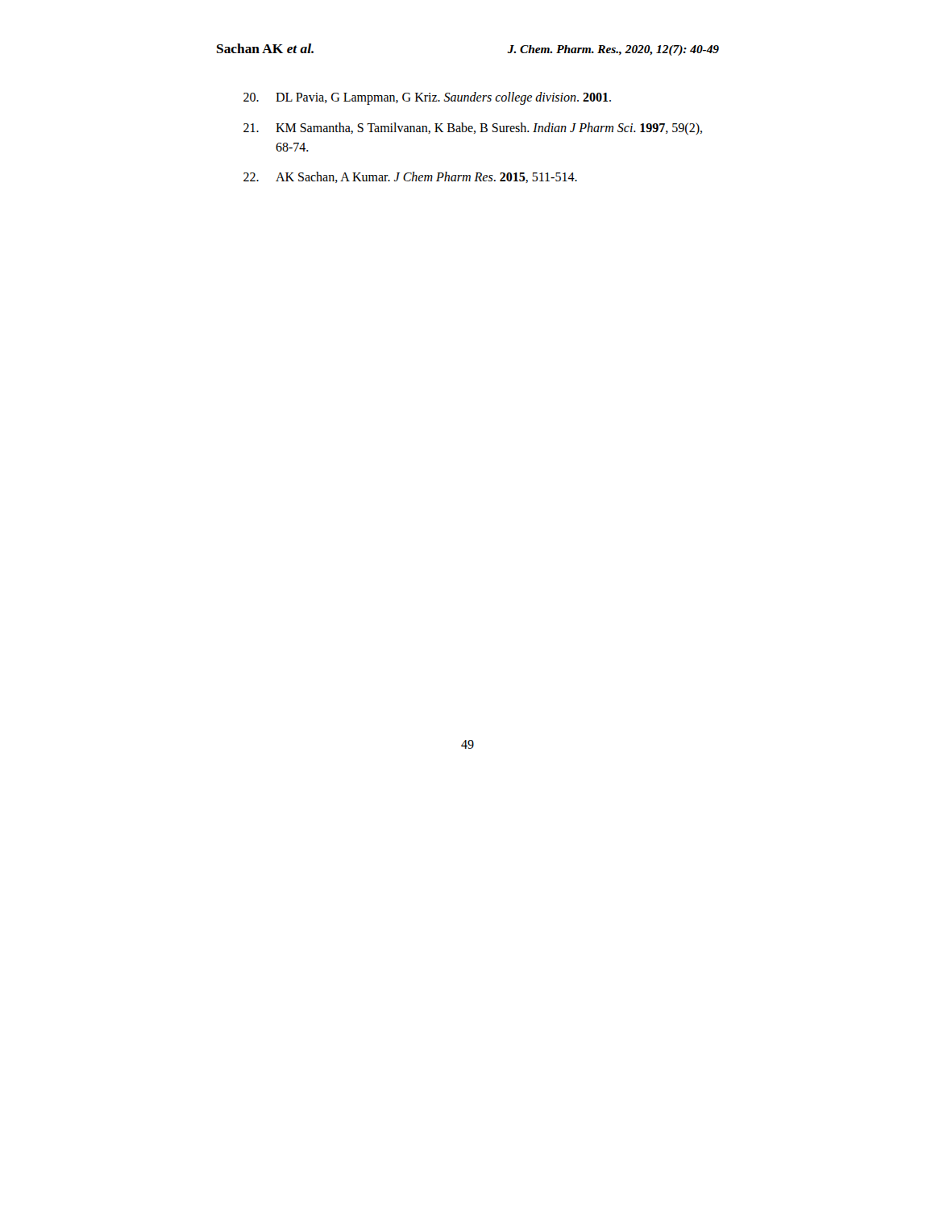Sachan AK et al. J. Chem. Pharm. Res., 2020, 12(7): 40-49
20. DL Pavia, G Lampman, G Kriz. Saunders college division. 2001.
21. KM Samantha, S Tamilvanan, K Babe, B Suresh. Indian J Pharm Sci. 1997, 59(2), 68-74.
22. AK Sachan, A Kumar. J Chem Pharm Res. 2015, 511-514.
49